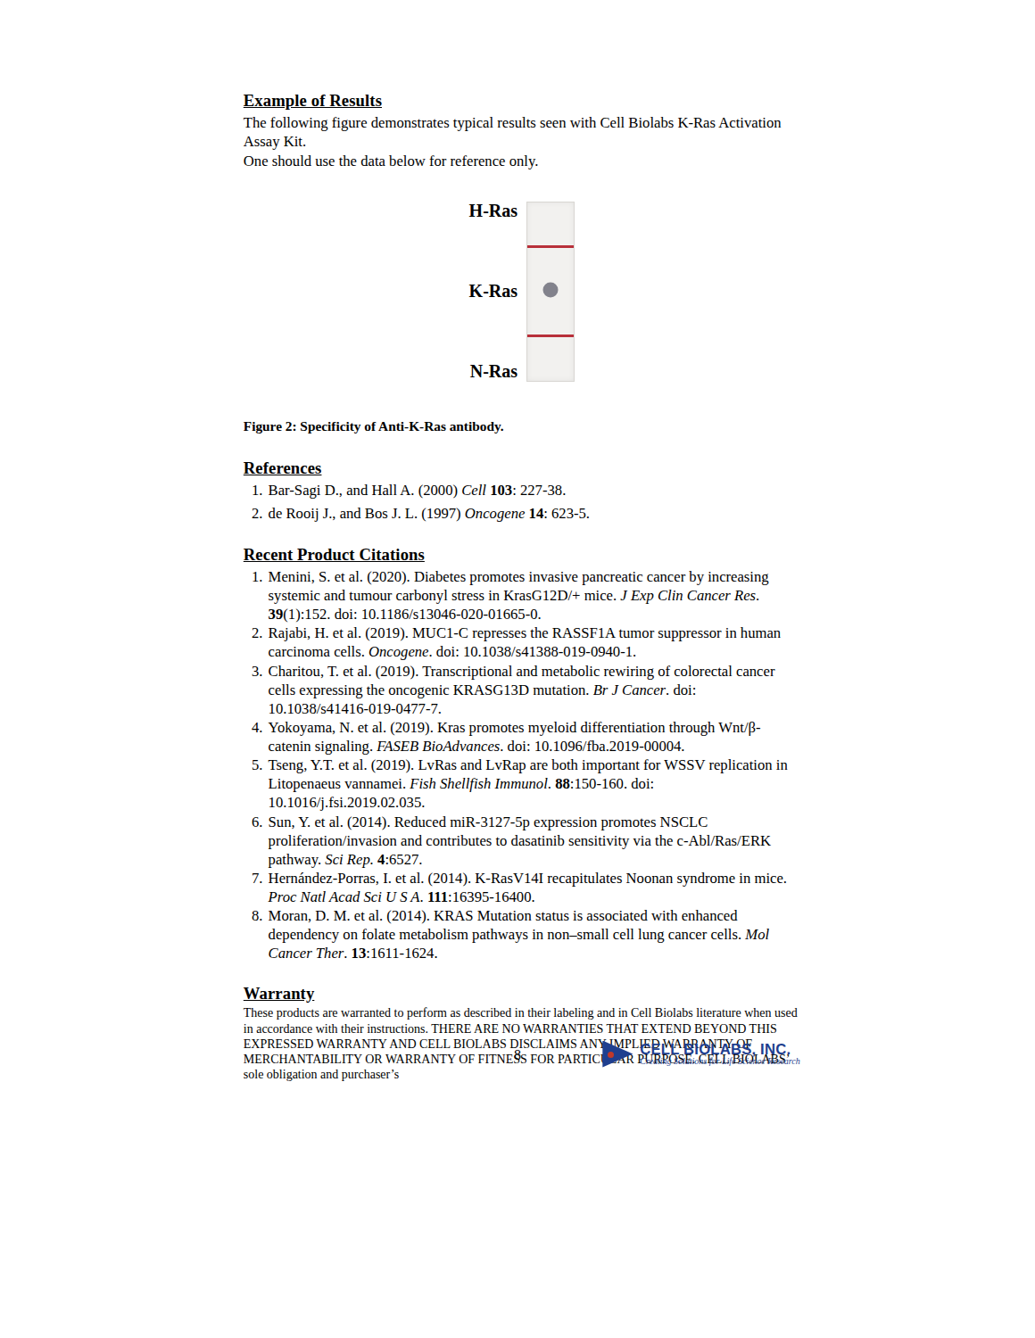Example of Results
The following figure demonstrates typical results seen with Cell Biolabs K-Ras Activation Assay Kit.
One should use the data below for reference only.
H-Ras K-Ras N-Ras
Figure 2: Specificity of Anti-K-Ras antibody.
References
Bar-Sagi D., and Hall A. (2000) Cell 103: 227-38.
de Rooij J., and Bos J. L. (1997) Oncogene 14: 623-5.
Recent Product Citations
Menini, S. et al. (2020). Diabetes promotes invasive pancreatic cancer by increasing systemic and tumour carbonyl stress in KrasG12D/+ mice. J Exp Clin Cancer Res. 39(1):152. doi: 10.1186/s13046-020-01665-0.
Rajabi, H. et al. (2019). MUC1-C represses the RASSF1A tumor suppressor in human carcinoma cells. Oncogene. doi: 10.1038/s41388-019-0940-1.
Charitou, T. et al. (2019). Transcriptional and metabolic rewiring of colorectal cancer cells expressing the oncogenic KRASG13D mutation. Br J Cancer. doi: 10.1038/s41416-019-0477-7.
Yokoyama, N. et al. (2019). Kras promotes myeloid differentiation through Wnt/β-catenin signaling. FASEB BioAdvances. doi: 10.1096/fba.2019-00004.
Tseng, Y.T. et al. (2019). LvRas and LvRap are both important for WSSV replication in Litopenaeus vannamei. Fish Shellfish Immunol. 88:150-160. doi: 10.1016/j.fsi.2019.02.035.
Sun, Y. et al. (2014). Reduced miR-3127-5p expression promotes NSCLC proliferation/invasion and contributes to dasatinib sensitivity via the c-Abl/Ras/ERK pathway. Sci Rep. 4:6527.
Hernández-Porras, I. et al. (2014). K-RasV14I recapitulates Noonan syndrome in mice. Proc Natl Acad Sci U S A. 111:16395-16400.
Moran, D. M. et al. (2014). KRAS Mutation status is associated with enhanced dependency on folate metabolism pathways in non–small cell lung cancer cells. Mol Cancer Ther. 13:1611-1624.
Warranty
These products are warranted to perform as described in their labeling and in Cell Biolabs literature when used in accordance with their instructions. THERE ARE NO WARRANTIES THAT EXTEND BEYOND THIS EXPRESSED WARRANTY AND CELL BIOLABS DISCLAIMS ANY IMPLIED WARRANTY OF MERCHANTABILITY OR WARRANTY OF FITNESS FOR PARTICULAR PURPOSE. CELL BIOLABS’ sole obligation and purchaser’s
8
CELL BIOLABS, INC.
Creating Solutions for Life Science Research